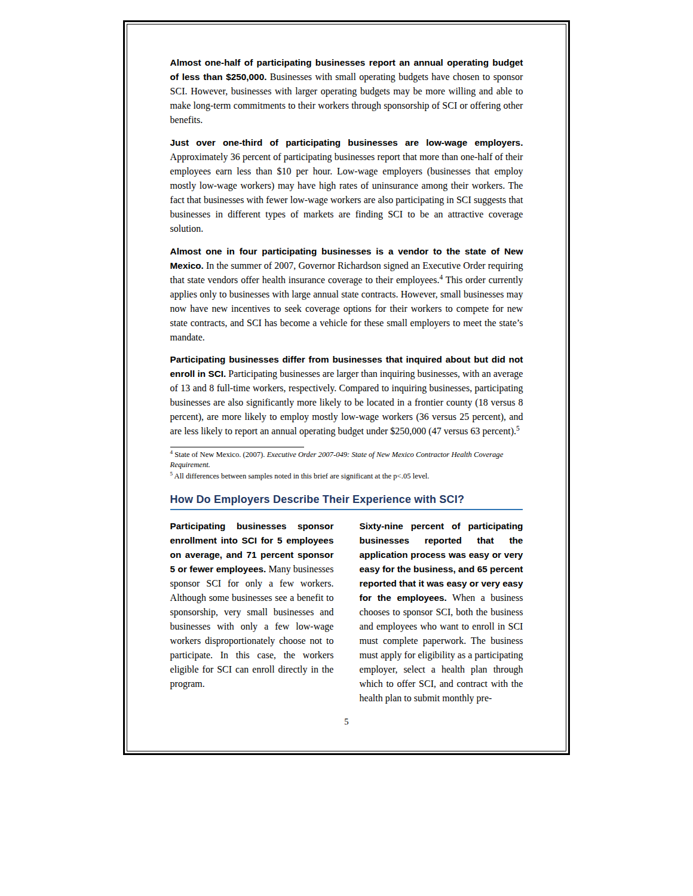Almost one-half of participating businesses report an annual operating budget of less than $250,000. Businesses with small operating budgets have chosen to sponsor SCI. However, businesses with larger operating budgets may be more willing and able to make long-term commitments to their workers through sponsorship of SCI or offering other benefits.
Just over one-third of participating businesses are low-wage employers. Approximately 36 percent of participating businesses report that more than one-half of their employees earn less than $10 per hour. Low-wage employers (businesses that employ mostly low-wage workers) may have high rates of uninsurance among their workers. The fact that businesses with fewer low-wage workers are also participating in SCI suggests that businesses in different types of markets are finding SCI to be an attractive coverage solution.
Almost one in four participating businesses is a vendor to the state of New Mexico. In the summer of 2007, Governor Richardson signed an Executive Order requiring that state vendors offer health insurance coverage to their employees.4 This order currently applies only to businesses with large annual state contracts. However, small businesses may now have new incentives to seek coverage options for their workers to compete for new state contracts, and SCI has become a vehicle for these small employers to meet the state’s mandate.
Participating businesses differ from businesses that inquired about but did not enroll in SCI. Participating businesses are larger than inquiring businesses, with an average of 13 and 8 full-time workers, respectively. Compared to inquiring businesses, participating businesses are also significantly more likely to be located in a frontier county (18 versus 8 percent), are more likely to employ mostly low-wage workers (36 versus 25 percent), and are less likely to report an annual operating budget under $250,000 (47 versus 63 percent).5
4 State of New Mexico. (2007). Executive Order 2007-049: State of New Mexico Contractor Health Coverage Requirement.
5 All differences between samples noted in this brief are significant at the p<.05 level.
How Do Employers Describe Their Experience with SCI?
Participating businesses sponsor enrollment into SCI for 5 employees on average, and 71 percent sponsor 5 or fewer employees. Many businesses sponsor SCI for only a few workers. Although some businesses see a benefit to sponsorship, very small businesses and businesses with only a few low-wage workers disproportionately choose not to participate. In this case, the workers eligible for SCI can enroll directly in the program.
Sixty-nine percent of participating businesses reported that the application process was easy or very easy for the business, and 65 percent reported that it was easy or very easy for the employees. When a business chooses to sponsor SCI, both the business and employees who want to enroll in SCI must complete paperwork. The business must apply for eligibility as a participating employer, select a health plan through which to offer SCI, and contract with the health plan to submit monthly pre-
5